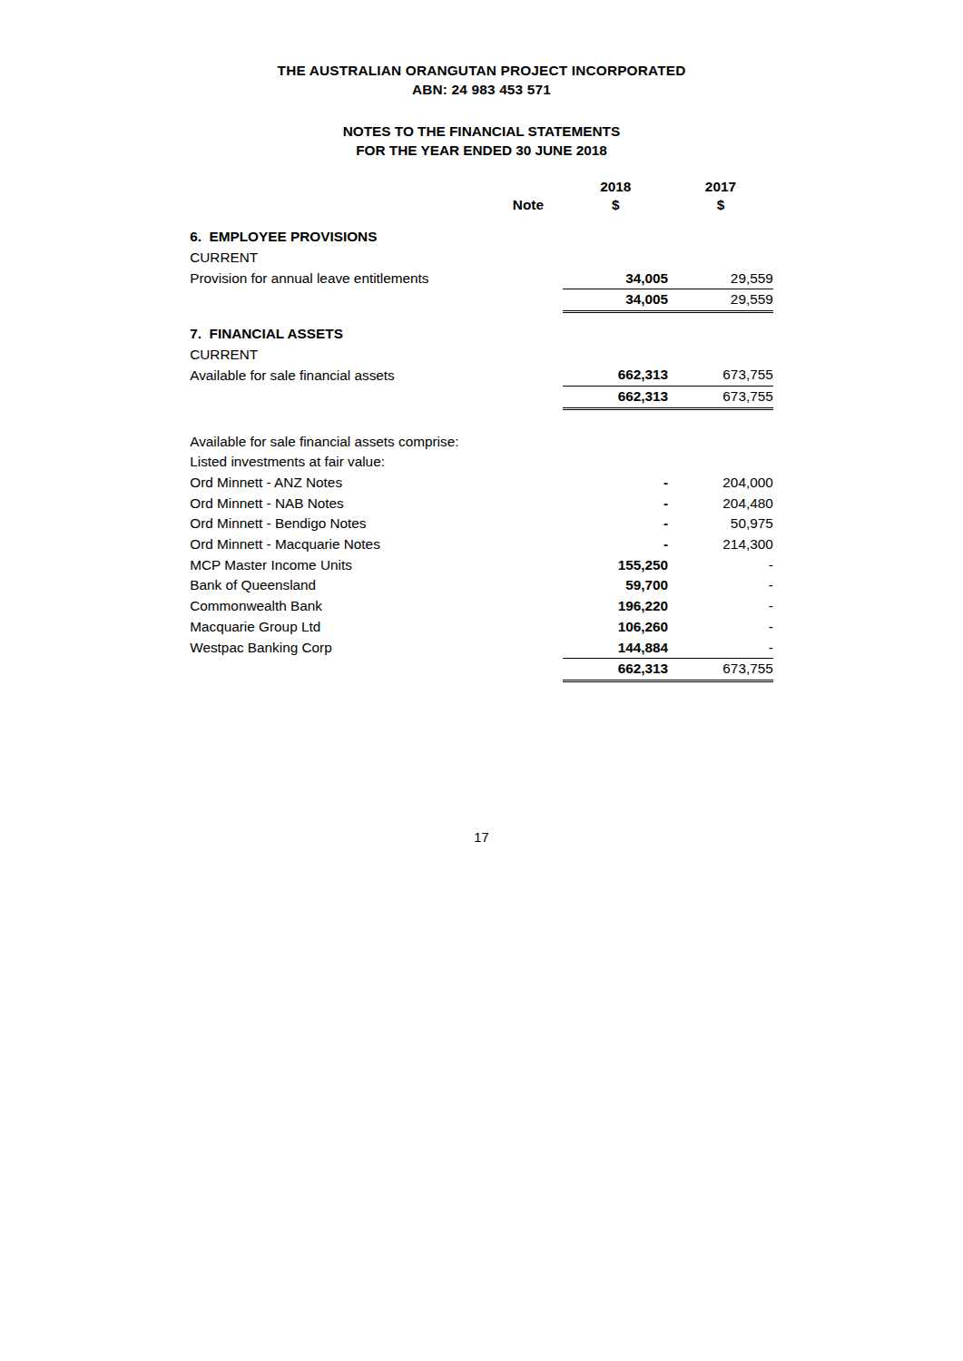THE AUSTRALIAN ORANGUTAN PROJECT INCORPORATED
ABN: 24 983 453 571
NOTES TO THE FINANCIAL STATEMENTS
FOR THE YEAR ENDED 30 JUNE 2018
| | Note | 2018 $ | 2017 $ |
| --- | --- | --- | --- |
| 6. EMPLOYEE PROVISIONS | | | |
| CURRENT | | | |
| Provision for annual leave entitlements | | 34,005 | 29,559 |
| | | 34,005 | 29,559 |
| 7. FINANCIAL ASSETS | | | |
| CURRENT | | | |
| Available for sale financial assets | | 662,313 | 673,755 |
| | | 662,313 | 673,755 |
| Available for sale financial assets comprise: | | | |
| Listed investments at fair value: | | | |
| Ord Minnett - ANZ Notes | | - | 204,000 |
| Ord Minnett - NAB Notes | | - | 204,480 |
| Ord Minnett - Bendigo Notes | | - | 50,975 |
| Ord Minnett - Macquarie Notes | | - | 214,300 |
| MCP Master Income Units | | 155,250 | - |
| Bank of Queensland | | 59,700 | - |
| Commonwealth Bank | | 196,220 | - |
| Macquarie Group Ltd | | 106,260 | - |
| Westpac Banking Corp | | 144,884 | - |
| | | 662,313 | 673,755 |
17